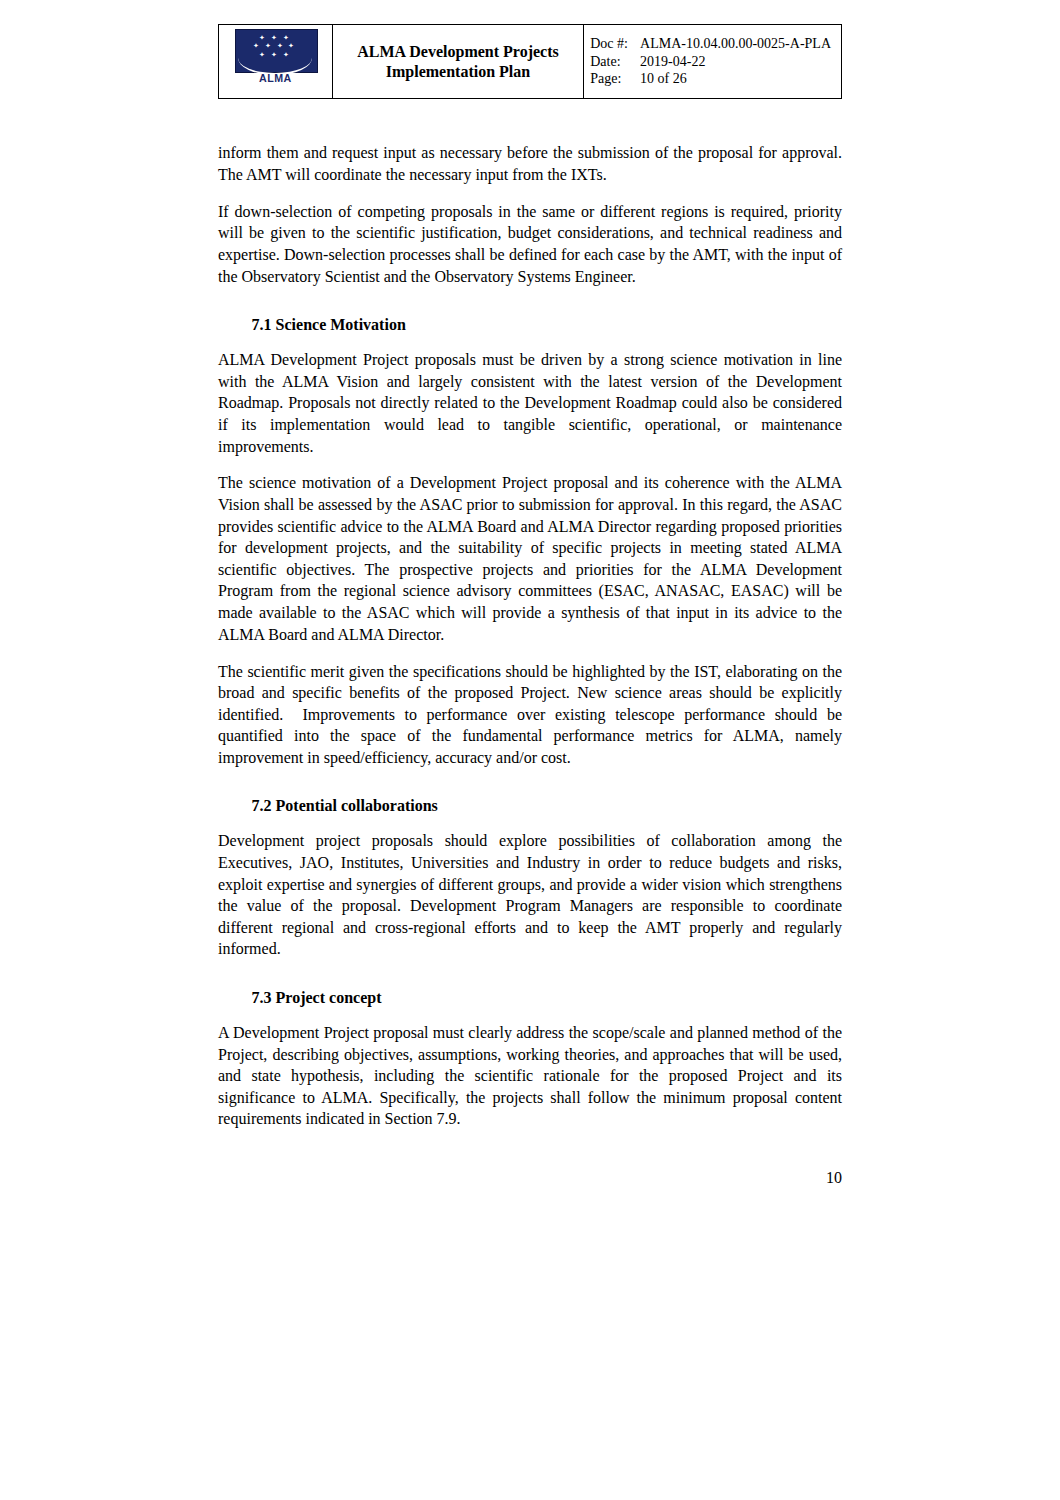| ✦ ✦ ✦ ✦ ✦ ✦ ✦ ✦ ✦ ✦ ALMA | ALMA Development Projects Implementation Plan | / Doc #: / ALMA-10.04.00.00-0025-A-PLA / / Date: / 2019-04-22 / / Page: / 10 of 26 / |
inform them and request input as necessary before the submission of the proposal for approval. The AMT will coordinate the necessary input from the IXTs.
If down-selection of competing proposals in the same or different regions is required, priority will be given to the scientific justification, budget considerations, and technical readiness and expertise. Down-selection processes shall be defined for each case by the AMT, with the input of the Observatory Scientist and the Observatory Systems Engineer.
7.1 Science Motivation
ALMA Development Project proposals must be driven by a strong science motivation in line with the ALMA Vision and largely consistent with the latest version of the Development Roadmap. Proposals not directly related to the Development Roadmap could also be considered if its implementation would lead to tangible scientific, operational, or maintenance improvements.
The science motivation of a Development Project proposal and its coherence with the ALMA Vision shall be assessed by the ASAC prior to submission for approval. In this regard, the ASAC provides scientific advice to the ALMA Board and ALMA Director regarding proposed priorities for development projects, and the suitability of specific projects in meeting stated ALMA scientific objectives. The prospective projects and priorities for the ALMA Development Program from the regional science advisory committees (ESAC, ANASAC, EASAC) will be made available to the ASAC which will provide a synthesis of that input in its advice to the ALMA Board and ALMA Director.
The scientific merit given the specifications should be highlighted by the IST, elaborating on the broad and specific benefits of the proposed Project. New science areas should be explicitly identified. Improvements to performance over existing telescope performance should be quantified into the space of the fundamental performance metrics for ALMA, namely improvement in speed/efficiency, accuracy and/or cost.
7.2 Potential collaborations
Development project proposals should explore possibilities of collaboration among the Executives, JAO, Institutes, Universities and Industry in order to reduce budgets and risks, exploit expertise and synergies of different groups, and provide a wider vision which strengthens the value of the proposal. Development Program Managers are responsible to coordinate different regional and cross-regional efforts and to keep the AMT properly and regularly informed.
7.3 Project concept
A Development Project proposal must clearly address the scope/scale and planned method of the Project, describing objectives, assumptions, working theories, and approaches that will be used, and state hypothesis, including the scientific rationale for the proposed Project and its significance to ALMA. Specifically, the projects shall follow the minimum proposal content requirements indicated in Section 7.9.
10